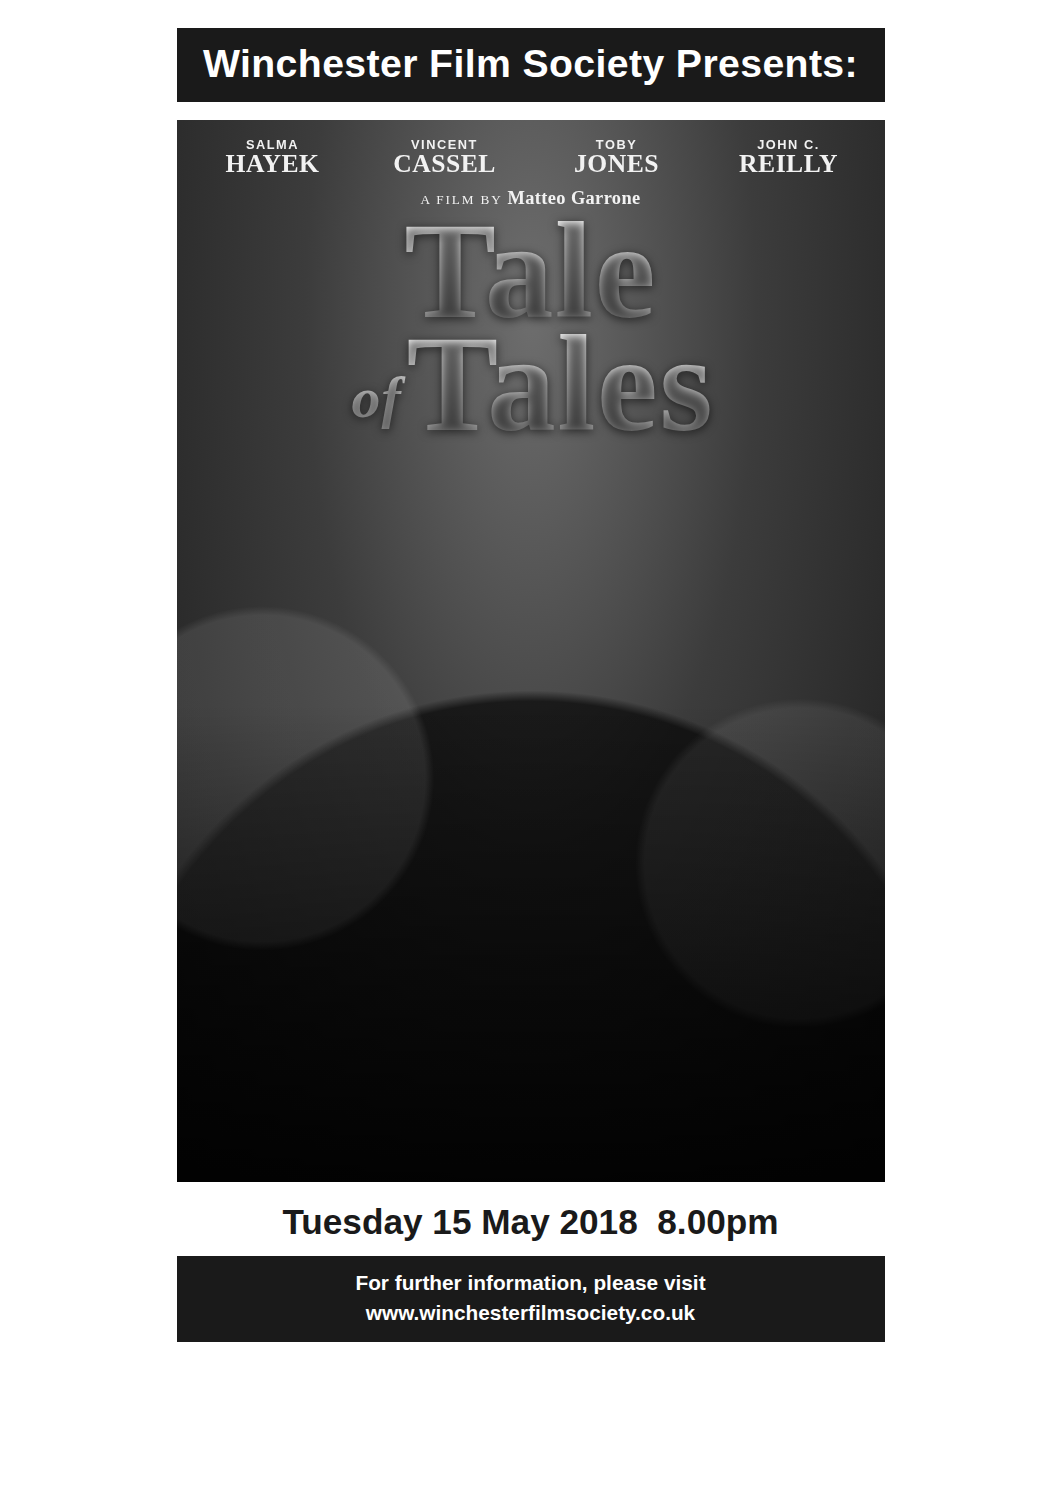Winchester Film Society Presents:
Salma Hayek
Vincent Cassel
Toby Jones
John C. Reilly
A film by Matteo Garrone
Tale of Tales
Tuesday 15 May 2018 8.00pm
For further information, please visit
www.winchesterfilmsociety.co.uk